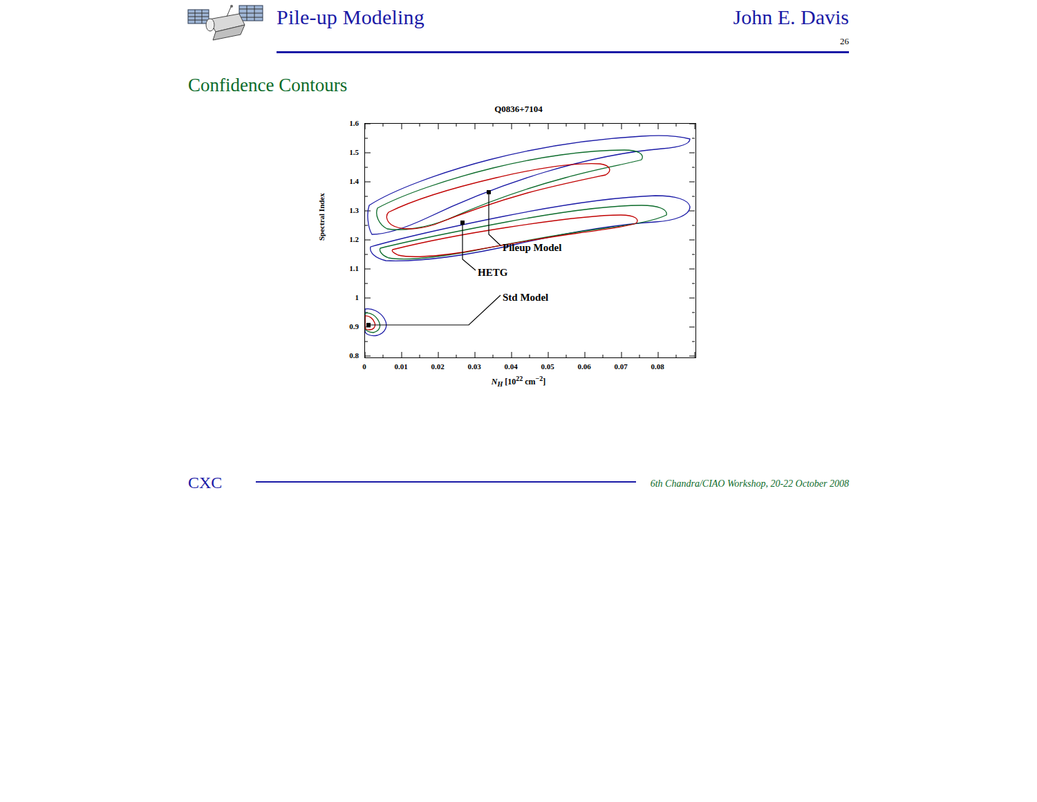Pile-up Modeling
John E. Davis
26
Confidence Contours
Q0836+7104
1.6
1.5
1.4
1.3
1.2
1.1
1
0.9
0.8
0
0.01
0.02
0.03
0.04
0.05
0.06
0.07
0.08
Spectral Index
NH [1022 cm−2]
Pileup Model
HETG
Std Model
CXC
6th Chandra/CIAO Workshop, 20-22 October 2008